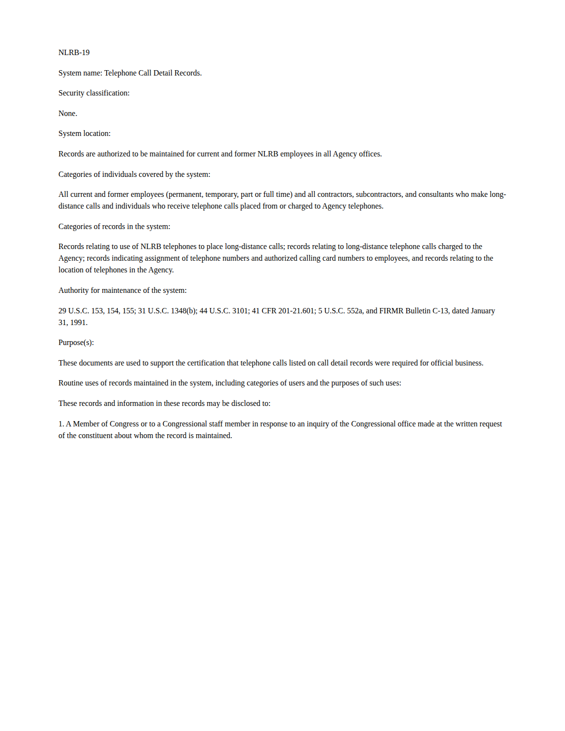NLRB-19
System name: Telephone Call Detail Records.
Security classification:
None.
System location:
Records are authorized to be maintained for current and former NLRB employees in all Agency offices.
Categories of individuals covered by the system:
All current and former employees (permanent, temporary, part or full time) and all contractors, subcontractors, and consultants who make long-distance calls and individuals who receive telephone calls placed from or charged to Agency telephones.
Categories of records in the system:
Records relating to use of NLRB telephones to place long-distance calls; records relating to long-distance telephone calls charged to the Agency; records indicating assignment of telephone numbers and authorized calling card numbers to employees, and records relating to the location of telephones in the Agency.
Authority for maintenance of the system:
29 U.S.C. 153, 154, 155; 31 U.S.C. 1348(b); 44 U.S.C. 3101; 41 CFR 201-21.601; 5 U.S.C. 552a, and FIRMR Bulletin C-13, dated January 31, 1991.
Purpose(s):
These documents are used to support the certification that telephone calls listed on call detail records were required for official business.
Routine uses of records maintained in the system, including categories of users and the purposes of such uses:
These records and information in these records may be disclosed to:
1. A Member of Congress or to a Congressional staff member in response to an inquiry of the Congressional office made at the written request of the constituent about whom the record is maintained.